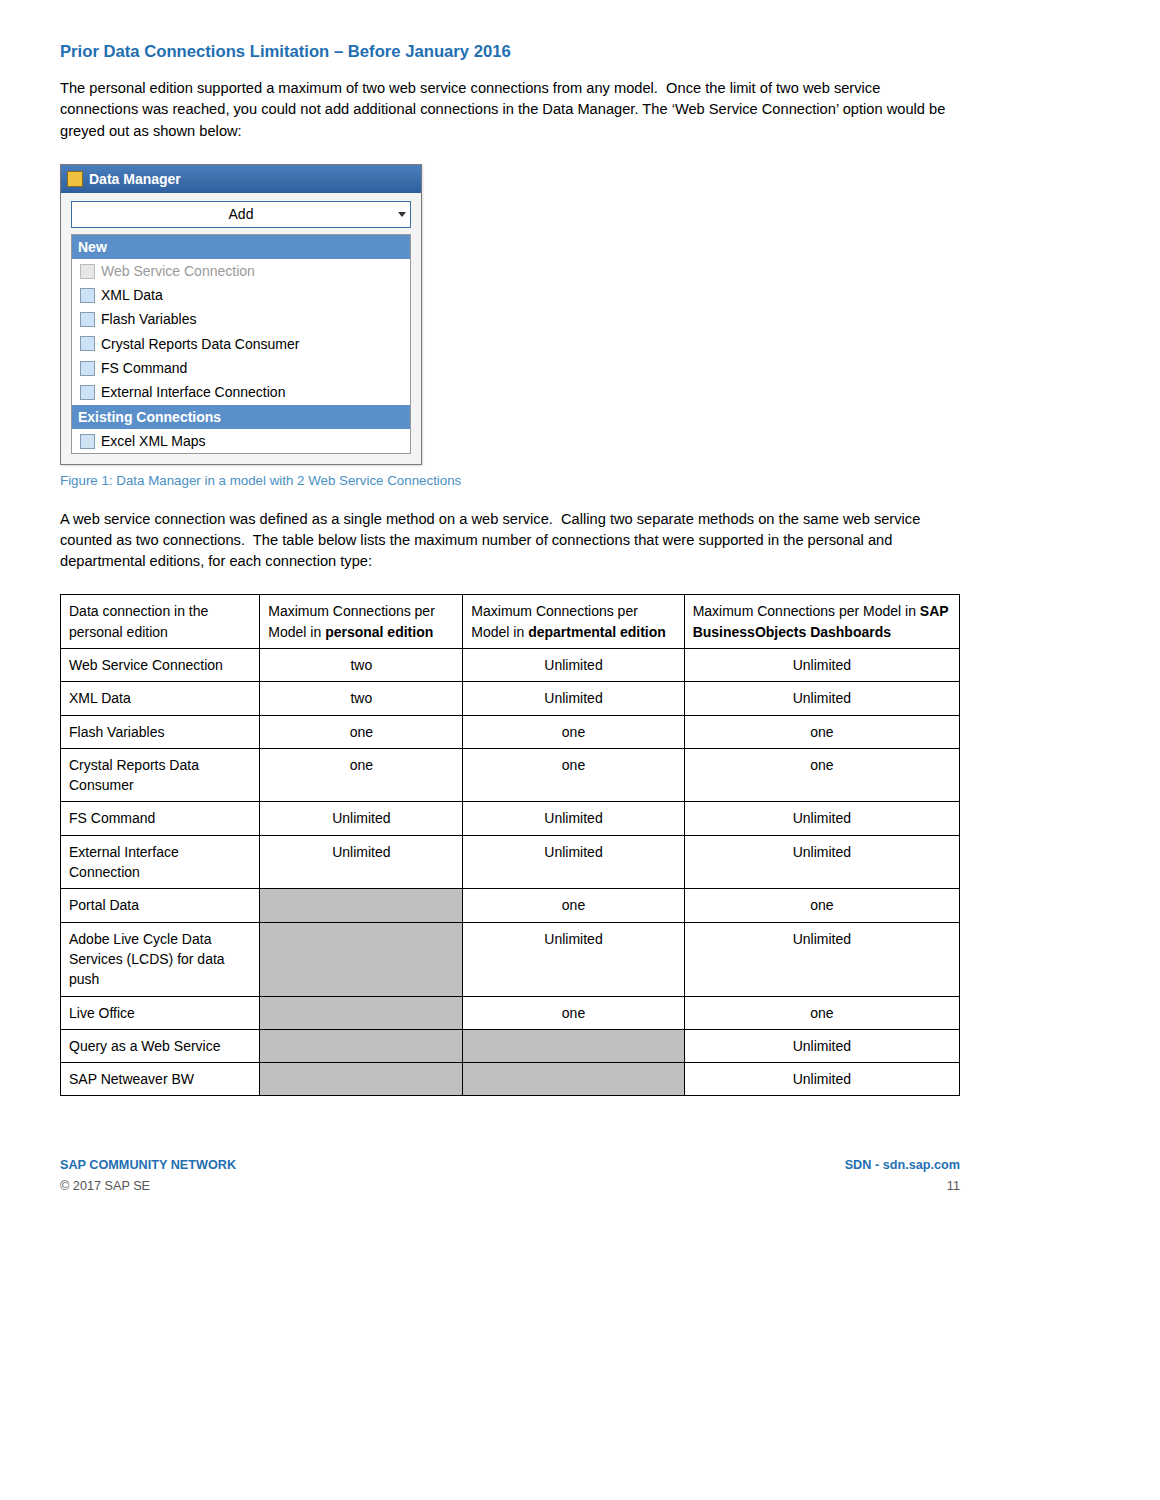Prior Data Connections Limitation – Before January 2016
The personal edition supported a maximum of two web service connections from any model. Once the limit of two web service connections was reached, you could not add additional connections in the Data Manager. The ‘Web Service Connection’ option would be greyed out as shown below:
Data Manager
Add
New
Web Service Connection
XML Data
Flash Variables
Crystal Reports Data Consumer
FS Command
External Interface Connection
Existing Connections
Excel XML Maps
Figure 1: Data Manager in a model with 2 Web Service Connections
A web service connection was defined as a single method on a web service. Calling two separate methods on the same web service counted as two connections. The table below lists the maximum number of connections that were supported in the personal and departmental editions, for each connection type:
| Data connection in the personal edition | Maximum Connections per Model in personal edition | Maximum Connections per Model in departmental edition | Maximum Connections per Model in SAP BusinessObjects Dashboards |
| --- | --- | --- | --- |
| Web Service Connection | two | Unlimited | Unlimited |
| XML Data | two | Unlimited | Unlimited |
| Flash Variables | one | one | one |
| Crystal Reports Data Consumer | one | one | one |
| FS Command | Unlimited | Unlimited | Unlimited |
| External Interface Connection | Unlimited | Unlimited | Unlimited |
| Portal Data | | one | one |
| Adobe Live Cycle Data Services (LCDS) for data push | | Unlimited | Unlimited |
| Live Office | | one | one |
| Query as a Web Service | | | Unlimited |
| SAP Netweaver BW | | | Unlimited |
SAP COMMUNITY NETWORK © 2017 SAP SE
SDN - sdn.sap.com 11